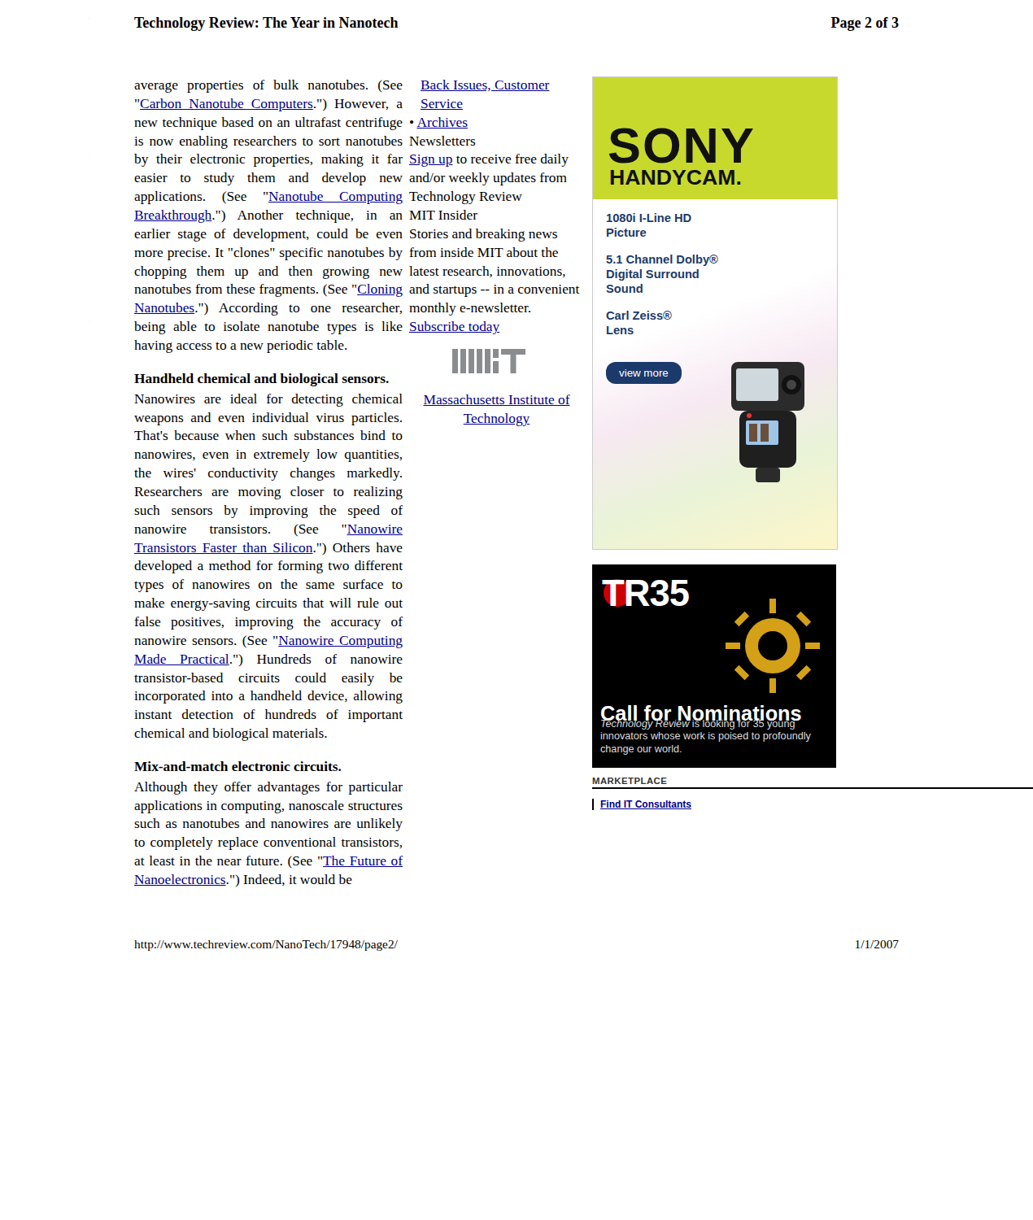Technology Review: The Year in Nanotech
Page 2 of 3
average properties of bulk nanotubes. (See "Carbon Nanotube Computers.") However, a new technique based on an ultrafast centrifuge is now enabling researchers to sort nanotubes by their electronic properties, making it far easier to study them and develop new applications. (See "Nanotube Computing Breakthrough.") Another technique, in an earlier stage of development, could be even more precise. It "clones" specific nanotubes by chopping them up and then growing new nanotubes from these fragments. (See "Cloning Nanotubes.") According to one researcher, being able to isolate nanotube types is like having access to a new periodic table.
Handheld chemical and biological sensors.
Nanowires are ideal for detecting chemical weapons and even individual virus particles. That's because when such substances bind to nanowires, even in extremely low quantities, the wires' conductivity changes markedly. Researchers are moving closer to realizing such sensors by improving the speed of nanowire transistors. (See "Nanowire Transistors Faster than Silicon.") Others have developed a method for forming two different types of nanowires on the same surface to make energy-saving circuits that will rule out false positives, improving the accuracy of nanowire sensors. (See "Nanowire Computing Made Practical.") Hundreds of nanowire transistor-based circuits could easily be incorporated into a handheld device, allowing instant detection of hundreds of important chemical and biological materials.
Mix-and-match electronic circuits.
Although they offer advantages for particular applications in computing, nanoscale structures such as nanotubes and nanowires are unlikely to completely replace conventional transistors, at least in the near future. (See "The Future of Nanoelectronics.") Indeed, it would be
Back Issues, Customer Service
• Archives
Newsletters
Sign up to receive free daily and/or weekly updates from Technology Review
MIT Insider
Stories and breaking news from inside MIT about the latest research, innovations, and startups -- in a convenient monthly e-newsletter. Subscribe today
Massachusetts Institute of Technology
SONY
HANDYCAM.
1080i I-Line HD
Picture
5.1 Channel Dolby®
Digital Surround
Sound
Carl Zeiss®
Lens
view more
TR35
Call for Nominations
Technology Review is looking for 35 young innovators whose work is poised to profoundly change our world.
MARKETPLACE
Find IT Consultants
http://www.techreview.com/NanoTech/17948/page2/
1/1/2007